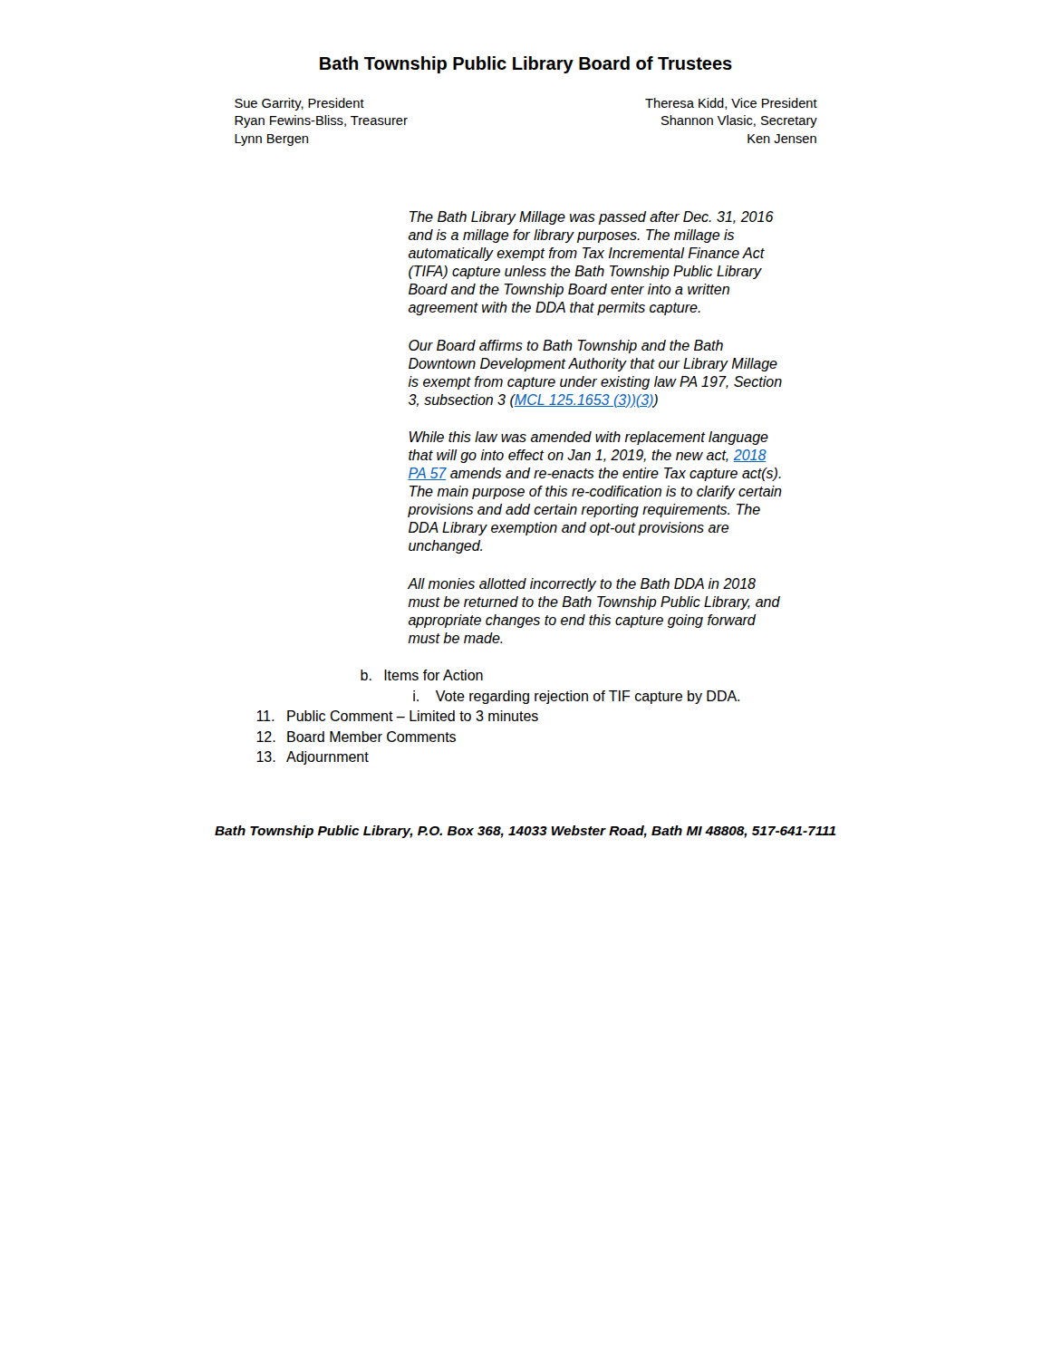Bath Township Public Library Board of Trustees
| Sue Garrity, President | Theresa Kidd, Vice President |
| Ryan Fewins-Bliss, Treasurer | Shannon Vlasic, Secretary |
| Lynn Bergen | Ken Jensen |
The Bath Library Millage was passed after Dec. 31, 2016 and is a millage for library purposes. The millage is automatically exempt from Tax Incremental Finance Act (TIFA) capture unless the Bath Township Public Library Board and the Township Board enter into a written agreement with the DDA that permits capture.
Our Board affirms to Bath Township and the Bath Downtown Development Authority that our Library Millage is exempt from capture under existing law PA 197, Section 3, subsection 3 (MCL 125.1653 (3))(3))
While this law was amended with replacement language that will go into effect on Jan 1, 2019, the new act, 2018 PA 57 amends and re-enacts the entire Tax capture act(s). The main purpose of this re-codification is to clarify certain provisions and add certain reporting requirements. The DDA Library exemption and opt-out provisions are unchanged.
All monies allotted incorrectly to the Bath DDA in 2018 must be returned to the Bath Township Public Library, and appropriate changes to end this capture going forward must be made.
b. Items for Action
i. Vote regarding rejection of TIF capture by DDA.
11. Public Comment – Limited to 3 minutes
12. Board Member Comments
13. Adjournment
Bath Township Public Library, P.O. Box 368, 14033 Webster Road, Bath MI 48808, 517-641-7111